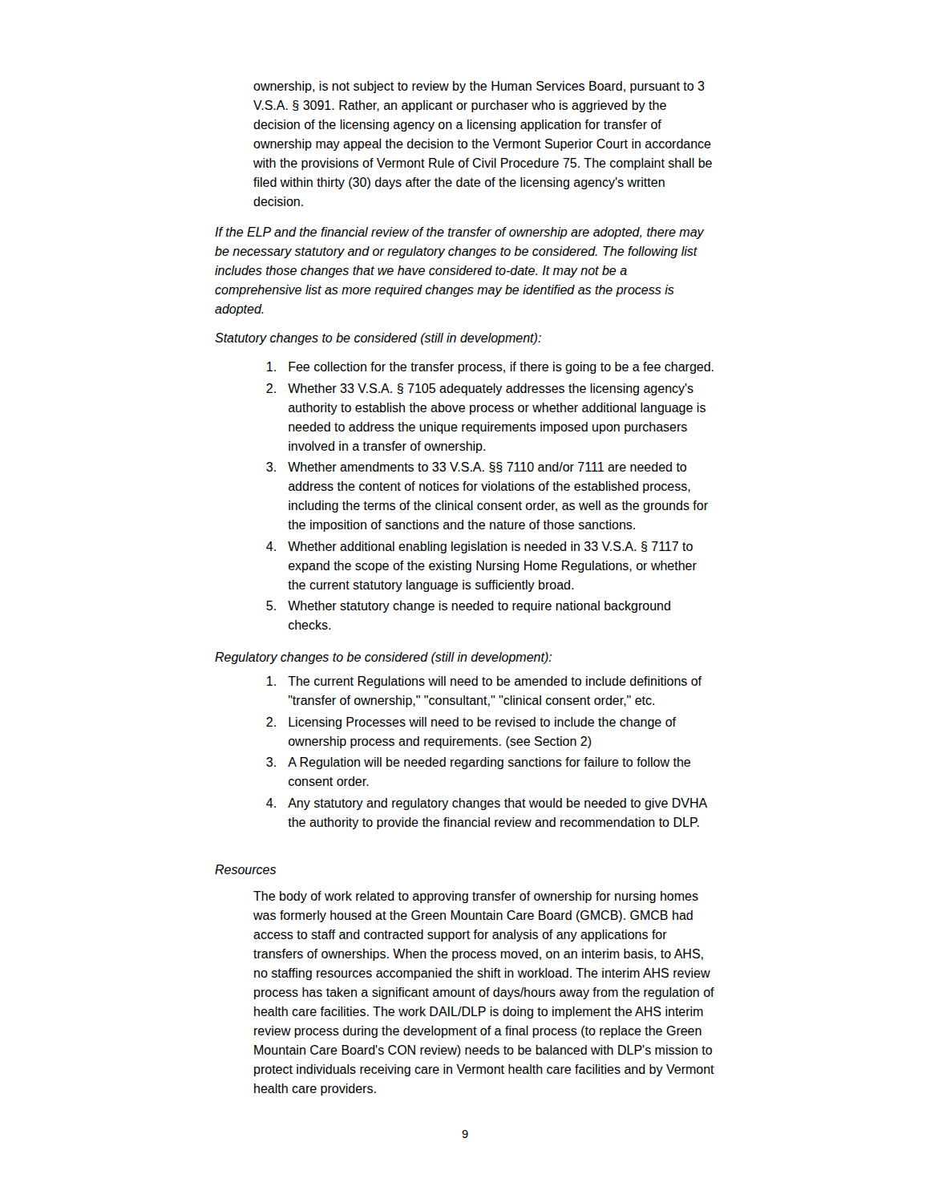ownership, is not subject to review by the Human Services Board, pursuant to 3 V.S.A. § 3091. Rather, an applicant or purchaser who is aggrieved by the decision of the licensing agency on a licensing application for transfer of ownership may appeal the decision to the Vermont Superior Court in accordance with the provisions of Vermont Rule of Civil Procedure 75. The complaint shall be filed within thirty (30) days after the date of the licensing agency's written decision.
If the ELP and the financial review of the transfer of ownership are adopted, there may be necessary statutory and or regulatory changes to be considered. The following list includes those changes that we have considered to-date. It may not be a comprehensive list as more required changes may be identified as the process is adopted.
Statutory changes to be considered (still in development):
Fee collection for the transfer process, if there is going to be a fee charged.
Whether 33 V.S.A. § 7105 adequately addresses the licensing agency's authority to establish the above process or whether additional language is needed to address the unique requirements imposed upon purchasers involved in a transfer of ownership.
Whether amendments to 33 V.S.A. §§ 7110 and/or 7111 are needed to address the content of notices for violations of the established process, including the terms of the clinical consent order, as well as the grounds for the imposition of sanctions and the nature of those sanctions.
Whether additional enabling legislation is needed in 33 V.S.A. § 7117 to expand the scope of the existing Nursing Home Regulations, or whether the current statutory language is sufficiently broad.
Whether statutory change is needed to require national background checks.
Regulatory changes to be considered (still in development):
The current Regulations will need to be amended to include definitions of "transfer of ownership," "consultant," "clinical consent order," etc.
Licensing Processes will need to be revised to include the change of ownership process and requirements. (see Section 2)
A Regulation will be needed regarding sanctions for failure to follow the consent order.
Any statutory and regulatory changes that would be needed to give DVHA the authority to provide the financial review and recommendation to DLP.
Resources
The body of work related to approving transfer of ownership for nursing homes was formerly housed at the Green Mountain Care Board (GMCB). GMCB had access to staff and contracted support for analysis of any applications for transfers of ownerships. When the process moved, on an interim basis, to AHS, no staffing resources accompanied the shift in workload. The interim AHS review process has taken a significant amount of days/hours away from the regulation of health care facilities. The work DAIL/DLP is doing to implement the AHS interim review process during the development of a final process (to replace the Green Mountain Care Board's CON review) needs to be balanced with DLP's mission to protect individuals receiving care in Vermont health care facilities and by Vermont health care providers.
9